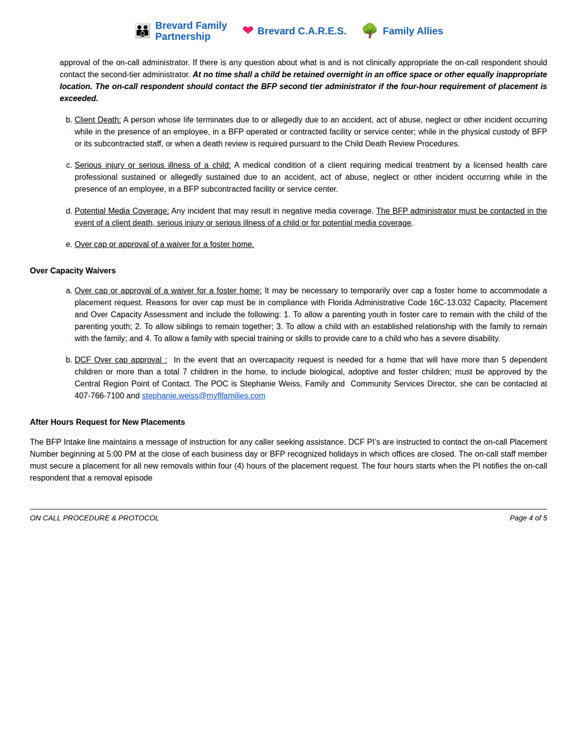👪 Brevard Family
Partnership
❤ Brevard C.A.R.E.S.
🌳 Family Allies
approval of the on-call administrator. If there is any question about what is and is not clinically appropriate the on-call respondent should contact the second-tier administrator. At no time shall a child be retained overnight in an office space or other equally inappropriate location. The on-call respondent should contact the BFP second tier administrator if the four-hour requirement of placement is exceeded.
Client Death: A person whose life terminates due to or allegedly due to an accident, act of abuse, neglect or other incident occurring while in the presence of an employee, in a BFP operated or contracted facility or service center; while in the physical custody of BFP or its subcontracted staff, or when a death review is required pursuant to the Child Death Review Procedures.
Serious injury or serious illness of a child: A medical condition of a client requiring medical treatment by a licensed health care professional sustained or allegedly sustained due to an accident, act of abuse, neglect or other incident occurring while in the presence of an employee, in a BFP subcontracted facility or service center.
Potential Media Coverage: Any incident that may result in negative media coverage. The BFP administrator must be contacted in the event of a client death, serious injury or serious illness of a child or for potential media coverage.
Over cap or approval of a waiver for a foster home.
Over Capacity Waivers
Over cap or approval of a waiver for a foster home: It may be necessary to temporarily over cap a foster home to accommodate a placement request. Reasons for over cap must be in compliance with Florida Administrative Code 16C-13.032 Capacity, Placement and Over Capacity Assessment and include the following: 1. To allow a parenting youth in foster care to remain with the child of the parenting youth; 2. To allow siblings to remain together; 3. To allow a child with an established relationship with the family to remain with the family; and 4. To allow a family with special training or skills to provide care to a child who has a severe disability.
DCF Over cap approval : In the event that an overcapacity request is needed for a home that will have more than 5 dependent children or more than a total 7 children in the home, to include biological, adoptive and foster children; must be approved by the Central Region Point of Contact. The POC is Stephanie Weiss, Family and Community Services Director, she can be contacted at 407-766-7100 and stephanie.weiss@myflfamilies.com
After Hours Request for New Placements
The BFP Intake line maintains a message of instruction for any caller seeking assistance. DCF PI’s are instructed to contact the on-call Placement Number beginning at 5:00 PM at the close of each business day or BFP recognized holidays in which offices are closed. The on-call staff member must secure a placement for all new removals within four (4) hours of the placement request. The four hours starts when the PI notifies the on-call respondent that a removal episode
ON CALL PROCEDURE & PROTOCOL Page 4 of 5